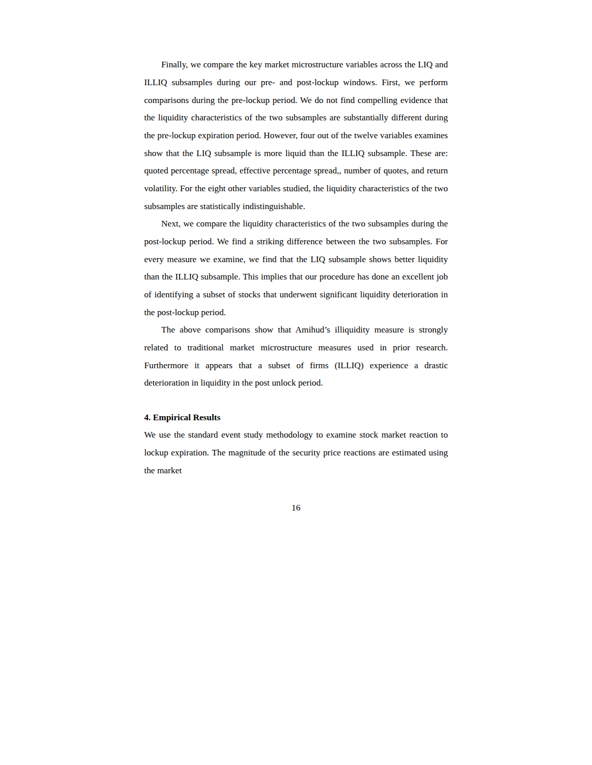Finally, we compare the key market microstructure variables across the LIQ and ILLIQ subsamples during our pre- and post-lockup windows. First, we perform comparisons during the pre-lockup period. We do not find compelling evidence that the liquidity characteristics of the two subsamples are substantially different during the pre-lockup expiration period. However, four out of the twelve variables examines show that the LIQ subsample is more liquid than the ILLIQ subsample. These are: quoted percentage spread, effective percentage spread,, number of quotes, and return volatility. For the eight other variables studied, the liquidity characteristics of the two subsamples are statistically indistinguishable.
Next, we compare the liquidity characteristics of the two subsamples during the post-lockup period. We find a striking difference between the two subsamples. For every measure we examine, we find that the LIQ subsample shows better liquidity than the ILLIQ subsample. This implies that our procedure has done an excellent job of identifying a subset of stocks that underwent significant liquidity deterioration in the post-lockup period.
The above comparisons show that Amihud’s illiquidity measure is strongly related to traditional market microstructure measures used in prior research. Furthermore it appears that a subset of firms (ILLIQ) experience a drastic deterioration in liquidity in the post unlock period.
4. Empirical Results
We use the standard event study methodology to examine stock market reaction to lockup expiration. The magnitude of the security price reactions are estimated using the market
16